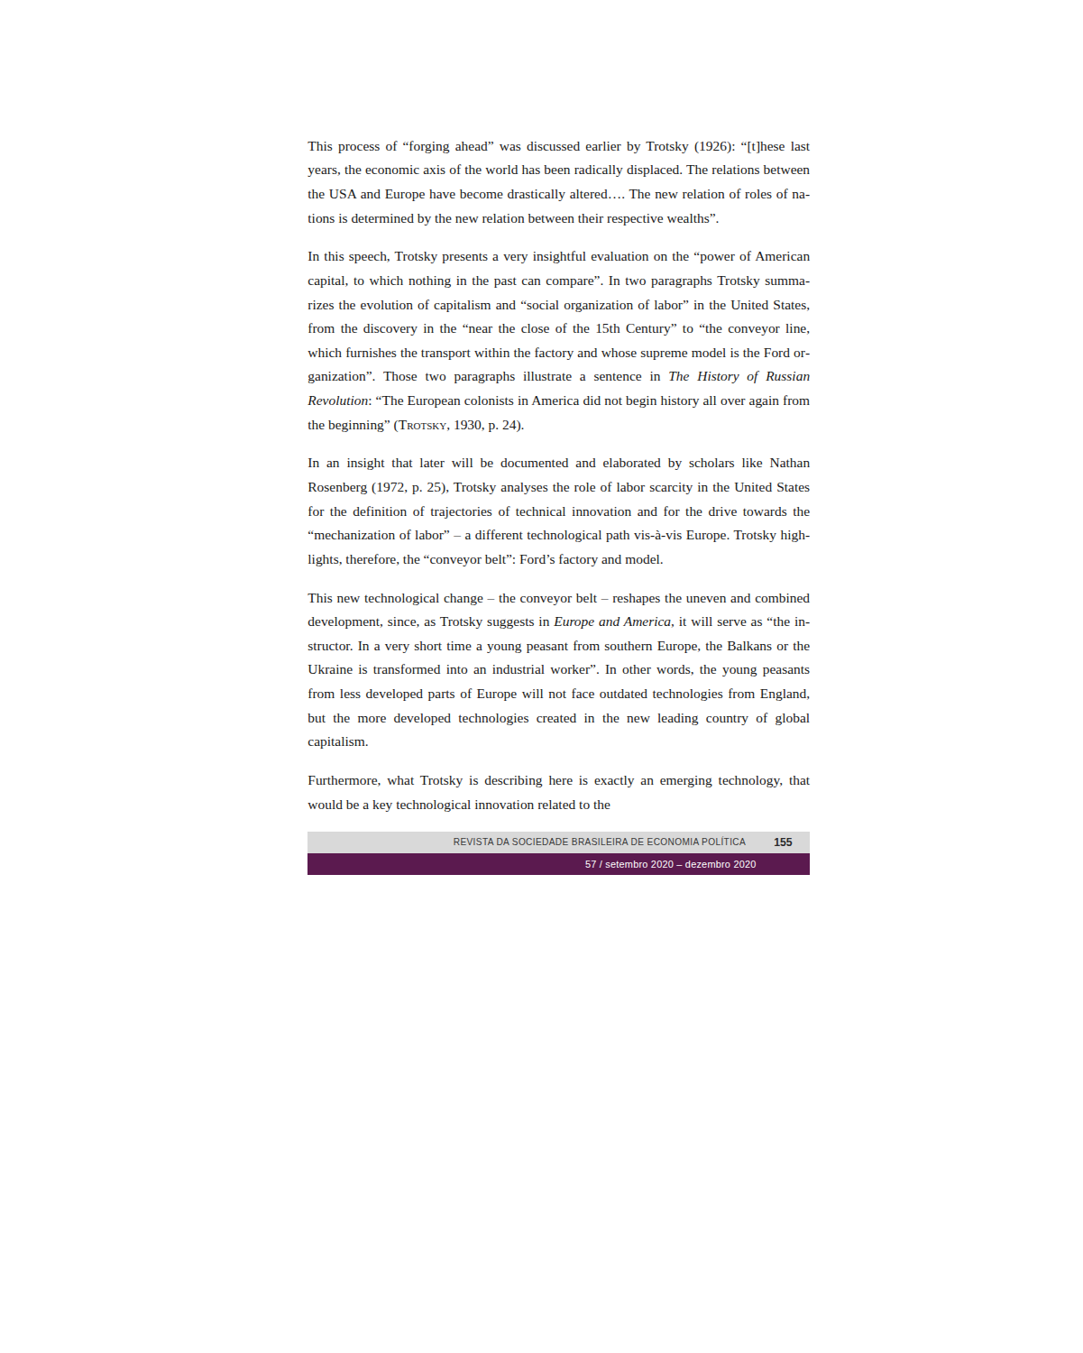This process of “forging ahead” was discussed earlier by Trotsky (1926): “[t]hese last years, the economic axis of the world has been radically displaced. The relations between the USA and Europe have become drastically altered…. The new relation of roles of nations is determined by the new relation between their respective wealths”.
In this speech, Trotsky presents a very insightful evaluation on the “power of American capital, to which nothing in the past can compare”. In two paragraphs Trotsky summarizes the evolution of capitalism and “social organization of labor” in the United States, from the discovery in the “near the close of the 15th Century” to “the conveyor line, which furnishes the transport within the factory and whose supreme model is the Ford organization”. Those two paragraphs illustrate a sentence in The History of Russian Revolution: “The European colonists in America did not begin history all over again from the beginning” (Trotsky, 1930, p. 24).
In an insight that later will be documented and elaborated by scholars like Nathan Rosenberg (1972, p. 25), Trotsky analyses the role of labor scarcity in the United States for the definition of trajectories of technical innovation and for the drive towards the “mechanization of labor” – a different technological path vis-à-vis Europe. Trotsky highlights, therefore, the “conveyor belt”: Ford’s factory and model.
This new technological change – the conveyor belt – reshapes the uneven and combined development, since, as Trotsky suggests in Europe and America, it will serve as “the instructor. In a very short time a young peasant from southern Europe, the Balkans or the Ukraine is transformed into an industrial worker”. In other words, the young peasants from less developed parts of Europe will not face outdated technologies from England, but the more developed technologies created in the new leading country of global capitalism.
Furthermore, what Trotsky is describing here is exactly an emerging technology, that would be a key technological innovation related to the
Revista da Sociedade Brasileira de Economia Política
155
57 / setembro 2020 – dezembro 2020